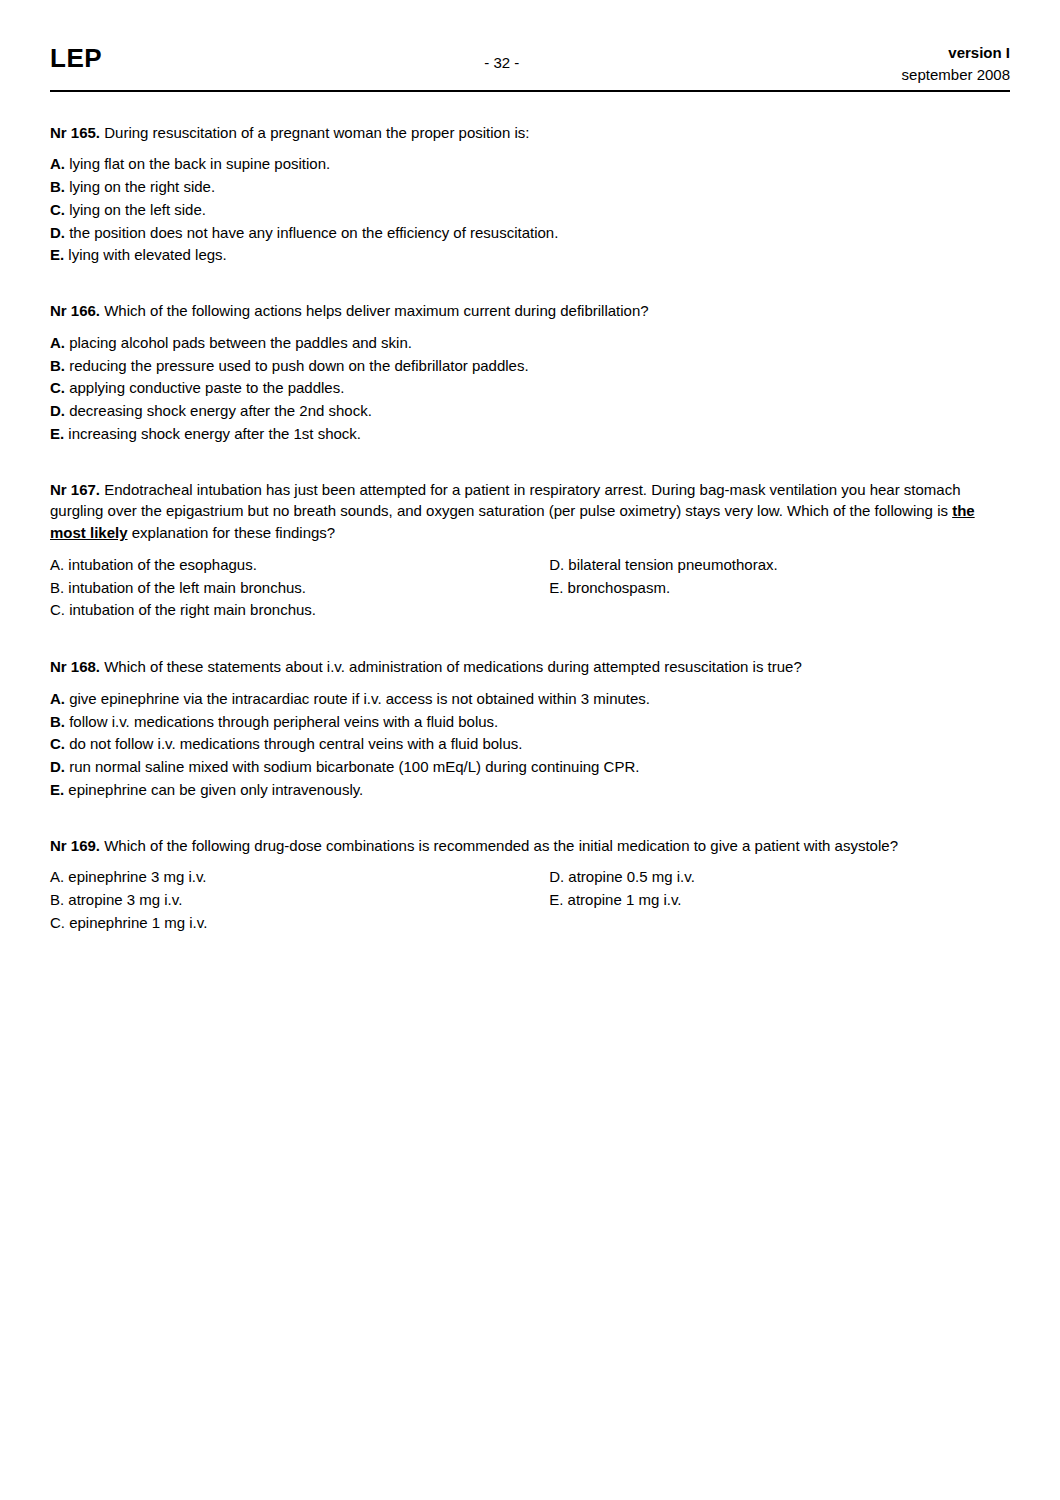LEP
- 32 -
version I
september 2008
Nr 165. During resuscitation of a pregnant woman the proper position is:
A. lying flat on the back in supine position.
B. lying on the right side.
C. lying on the left side.
D. the position does not have any influence on the efficiency of resuscitation.
E. lying with elevated legs.
Nr 166. Which of the following actions helps deliver maximum current during defibrillation?
A. placing alcohol pads between the paddles and skin.
B. reducing the pressure used to push down on the defibrillator paddles.
C. applying conductive paste to the paddles.
D. decreasing shock energy after the 2nd shock.
E. increasing shock energy after the 1st shock.
Nr 167. Endotracheal intubation has just been attempted for a patient in respiratory arrest. During bag-mask ventilation you hear stomach gurgling over the epigastrium but no breath sounds, and oxygen saturation (per pulse oximetry) stays very low. Which of the following is the most likely explanation for these findings?
A. intubation of the esophagus.
B. intubation of the left main bronchus.
C. intubation of the right main bronchus.
D. bilateral tension pneumothorax.
E. bronchospasm.
Nr 168. Which of these statements about i.v. administration of medications during attempted resuscitation is true?
A. give epinephrine via the intracardiac route if i.v. access is not obtained within 3 minutes.
B. follow i.v. medications through peripheral veins with a fluid bolus.
C. do not follow i.v. medications through central veins with a fluid bolus.
D. run normal saline mixed with sodium bicarbonate (100 mEq/L) during continuing CPR.
E. epinephrine can be given only intravenously.
Nr 169. Which of the following drug-dose combinations is recommended as the initial medication to give a patient with asystole?
A. epinephrine 3 mg i.v.
B. atropine 3 mg i.v.
C. epinephrine 1 mg i.v.
D. atropine 0.5 mg i.v.
E. atropine 1 mg i.v.